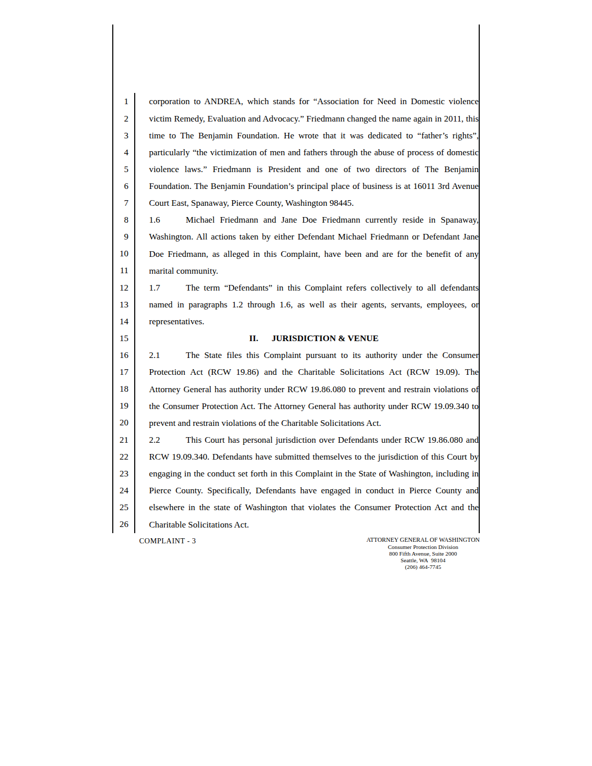1
2
3
4
5
6
7
8
9
10
11
12
13
14
15
16
17
18
19
20
21
22
23
24
25
26
corporation to ANDREA, which stands for “Association for Need in Domestic violence victim Remedy, Evaluation and Advocacy.” Friedmann changed the name again in 2011, this time to The Benjamin Foundation. He wrote that it was dedicated to “father’s rights”, particularly “the victimization of men and fathers through the abuse of process of domestic violence laws.” Friedmann is President and one of two directors of The Benjamin Foundation. The Benjamin Foundation’s principal place of business is at 16011 3rd Avenue Court East, Spanaway, Pierce County, Washington 98445.
1.6 Michael Friedmann and Jane Doe Friedmann currently reside in Spanaway, Washington. All actions taken by either Defendant Michael Friedmann or Defendant Jane Doe Friedmann, as alleged in this Complaint, have been and are for the benefit of any marital community.
1.7 The term “Defendants” in this Complaint refers collectively to all defendants named in paragraphs 1.2 through 1.6, as well as their agents, servants, employees, or representatives.
II. JURISDICTION & VENUE
2.1 The State files this Complaint pursuant to its authority under the Consumer Protection Act (RCW 19.86) and the Charitable Solicitations Act (RCW 19.09). The Attorney General has authority under RCW 19.86.080 to prevent and restrain violations of the Consumer Protection Act. The Attorney General has authority under RCW 19.09.340 to prevent and restrain violations of the Charitable Solicitations Act.
2.2 This Court has personal jurisdiction over Defendants under RCW 19.86.080 and RCW 19.09.340. Defendants have submitted themselves to the jurisdiction of this Court by engaging in the conduct set forth in this Complaint in the State of Washington, including in Pierce County. Specifically, Defendants have engaged in conduct in Pierce County and elsewhere in the state of Washington that violates the Consumer Protection Act and the Charitable Solicitations Act.
COMPLAINT - 3
ATTORNEY GENERAL OF WASHINGTON
Consumer Protection Division
800 Fifth Avenue, Suite 2000
Seattle, WA 98104
(206) 464-7745